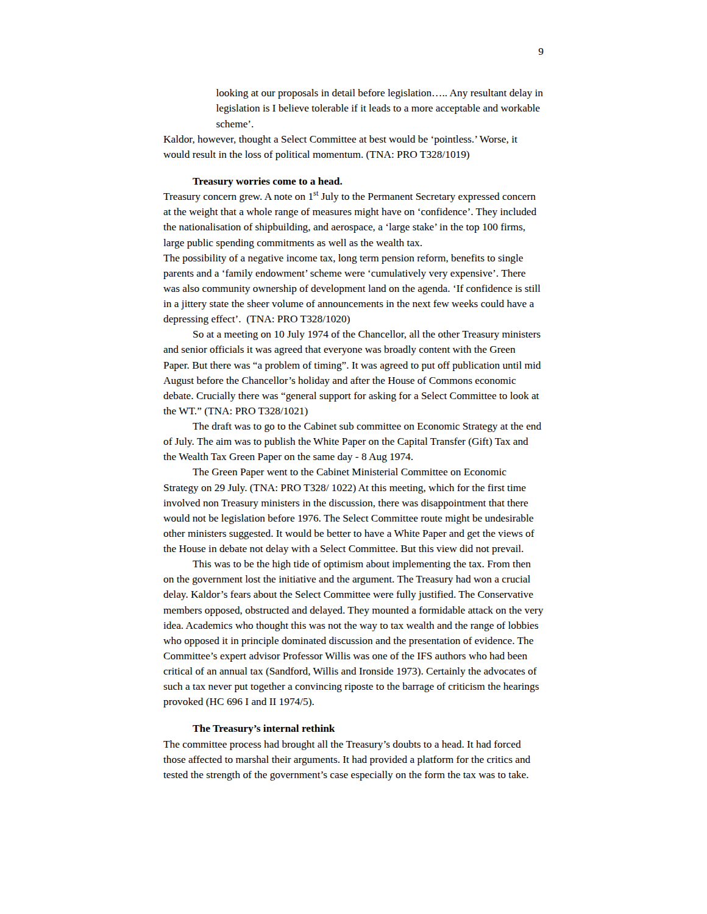9
looking at our proposals in detail before legislation….. Any resultant delay in legislation is I believe tolerable if it leads to a more acceptable and workable scheme’.
Kaldor, however, thought a Select Committee at best would be ‘pointless.’ Worse, it would result in the loss of political momentum. (TNA: PRO T328/1019)
Treasury worries come to a head.
Treasury concern grew. A note on 1st July to the Permanent Secretary expressed concern at the weight that a whole range of measures might have on ‘confidence’. They included the nationalisation of shipbuilding, and aerospace, a ‘large stake’ in the top 100 firms, large public spending commitments as well as the wealth tax.
The possibility of a negative income tax, long term pension reform, benefits to single parents and a ‘family endowment’ scheme were ‘cumulatively very expensive’. There was also community ownership of development land on the agenda. ‘If confidence is still in a jittery state the sheer volume of announcements in the next few weeks could have a depressing effect’. (TNA: PRO T328/1020)
So at a meeting on 10 July 1974 of the Chancellor, all the other Treasury ministers and senior officials it was agreed that everyone was broadly content with the Green Paper. But there was “a problem of timing”. It was agreed to put off publication until mid August before the Chancellor’s holiday and after the House of Commons economic debate. Crucially there was “general support for asking for a Select Committee to look at the WT.” (TNA: PRO T328/1021)
The draft was to go to the Cabinet sub committee on Economic Strategy at the end of July. The aim was to publish the White Paper on the Capital Transfer (Gift) Tax and the Wealth Tax Green Paper on the same day - 8 Aug 1974.
The Green Paper went to the Cabinet Ministerial Committee on Economic Strategy on 29 July. (TNA: PRO T328/ 1022) At this meeting, which for the first time involved non Treasury ministers in the discussion, there was disappointment that there would not be legislation before 1976. The Select Committee route might be undesirable other ministers suggested. It would be better to have a White Paper and get the views of the House in debate not delay with a Select Committee. But this view did not prevail.
This was to be the high tide of optimism about implementing the tax. From then on the government lost the initiative and the argument. The Treasury had won a crucial delay. Kaldor’s fears about the Select Committee were fully justified. The Conservative members opposed, obstructed and delayed. They mounted a formidable attack on the very idea. Academics who thought this was not the way to tax wealth and the range of lobbies who opposed it in principle dominated discussion and the presentation of evidence. The Committee’s expert advisor Professor Willis was one of the IFS authors who had been critical of an annual tax (Sandford, Willis and Ironside 1973). Certainly the advocates of such a tax never put together a convincing riposte to the barrage of criticism the hearings provoked (HC 696 I and II 1974/5).
The Treasury’s internal rethink
The committee process had brought all the Treasury’s doubts to a head. It had forced those affected to marshal their arguments. It had provided a platform for the critics and tested the strength of the government’s case especially on the form the tax was to take.